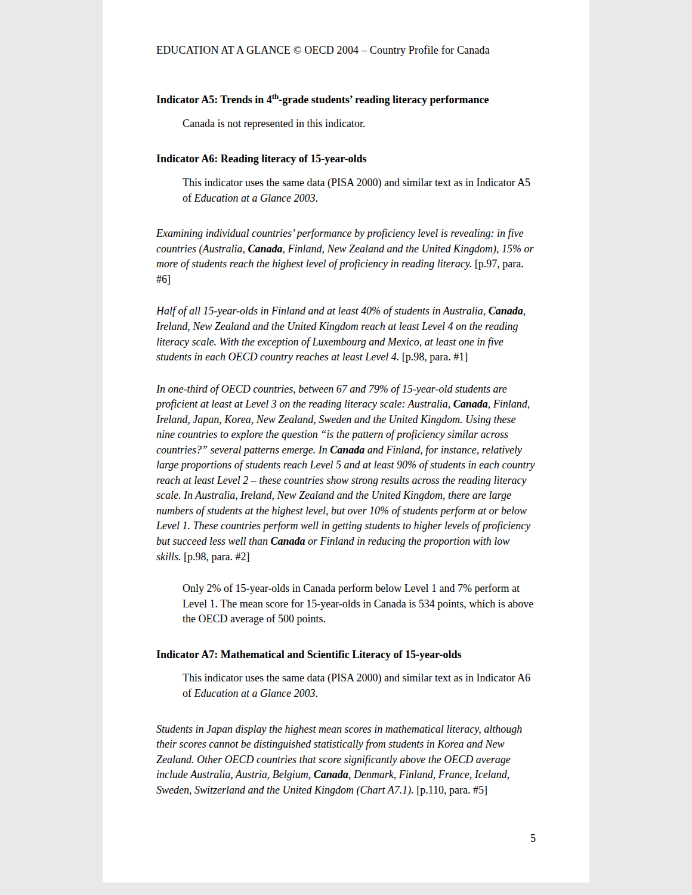EDUCATION AT A GLANCE © OECD 2004 – Country Profile for Canada
Indicator A5: Trends in 4th-grade students’ reading literacy performance
Canada is not represented in this indicator.
Indicator A6: Reading literacy of 15-year-olds
This indicator uses the same data (PISA 2000) and similar text as in Indicator A5 of Education at a Glance 2003.
Examining individual countries’ performance by proficiency level is revealing: in five countries (Australia, Canada, Finland, New Zealand and the United Kingdom), 15% or more of students reach the highest level of proficiency in reading literacy. [p.97, para. #6]
Half of all 15-year-olds in Finland and at least 40% of students in Australia, Canada, Ireland, New Zealand and the United Kingdom reach at least Level 4 on the reading literacy scale. With the exception of Luxembourg and Mexico, at least one in five students in each OECD country reaches at least Level 4. [p.98, para. #1]
In one-third of OECD countries, between 67 and 79% of 15-year-old students are proficient at least at Level 3 on the reading literacy scale: Australia, Canada, Finland, Ireland, Japan, Korea, New Zealand, Sweden and the United Kingdom. Using these nine countries to explore the question “is the pattern of proficiency similar across countries?” several patterns emerge. In Canada and Finland, for instance, relatively large proportions of students reach Level 5 and at least 90% of students in each country reach at least Level 2 – these countries show strong results across the reading literacy scale. In Australia, Ireland, New Zealand and the United Kingdom, there are large numbers of students at the highest level, but over 10% of students perform at or below Level 1. These countries perform well in getting students to higher levels of proficiency but succeed less well than Canada or Finland in reducing the proportion with low skills. [p.98, para. #2]
Only 2% of 15-year-olds in Canada perform below Level 1 and 7% perform at Level 1. The mean score for 15-year-olds in Canada is 534 points, which is above the OECD average of 500 points.
Indicator A7: Mathematical and Scientific Literacy of 15-year-olds
This indicator uses the same data (PISA 2000) and similar text as in Indicator A6 of Education at a Glance 2003.
Students in Japan display the highest mean scores in mathematical literacy, although their scores cannot be distinguished statistically from students in Korea and New Zealand. Other OECD countries that score significantly above the OECD average include Australia, Austria, Belgium, Canada, Denmark, Finland, France, Iceland, Sweden, Switzerland and the United Kingdom (Chart A7.1). [p.110, para. #5]
5